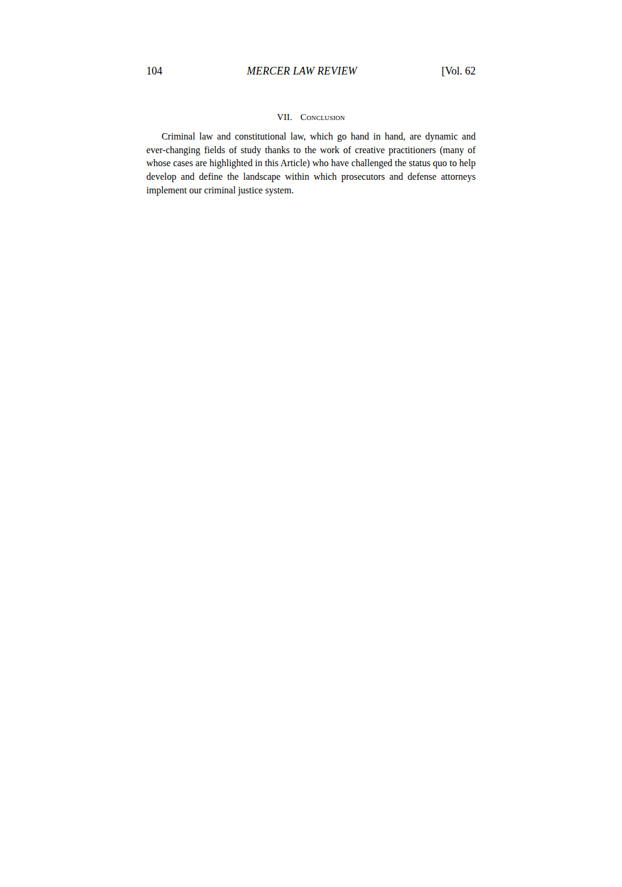104 MERCER LAW REVIEW [Vol. 62
VII. Conclusion
Criminal law and constitutional law, which go hand in hand, are dynamic and ever-changing fields of study thanks to the work of creative practitioners (many of whose cases are highlighted in this Article) who have challenged the status quo to help develop and define the landscape within which prosecutors and defense attorneys implement our criminal justice system.